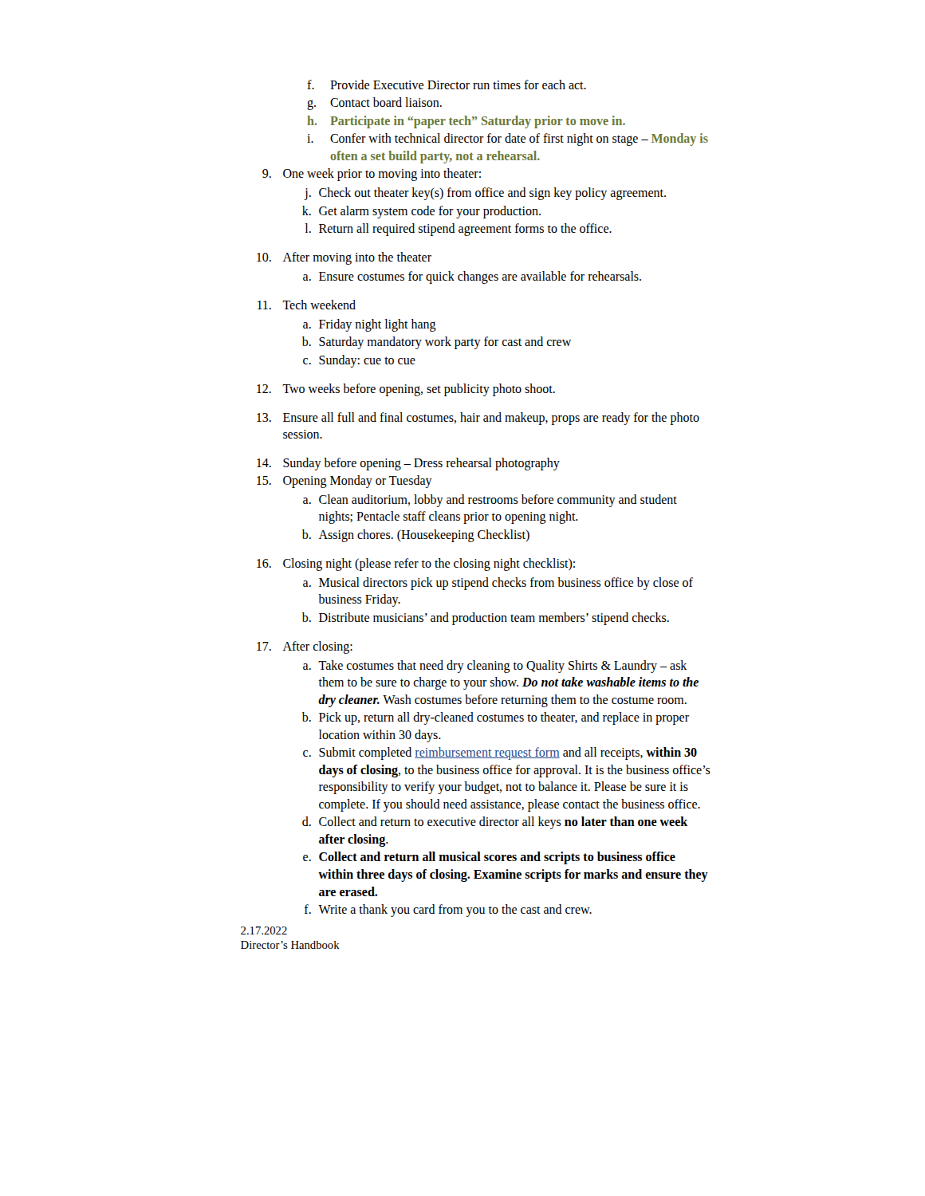f. Provide Executive Director run times for each act.
g. Contact board liaison.
h. Participate in “paper tech” Saturday prior to move in.
i. Confer with technical director for date of first night on stage – Monday is often a set build party, not a rehearsal.
One week prior to moving into theater:
Check out theater key(s) from office and sign key policy agreement.
Get alarm system code for your production.
Return all required stipend agreement forms to the office.
After moving into the theater
Ensure costumes for quick changes are available for rehearsals.
Tech weekend
Friday night light hang
Saturday mandatory work party for cast and crew
Sunday: cue to cue
Two weeks before opening, set publicity photo shoot.
Ensure all full and final costumes, hair and makeup, props are ready for the photo session.
Sunday before opening – Dress rehearsal photography
Opening Monday or Tuesday
Clean auditorium, lobby and restrooms before community and student nights; Pentacle staff cleans prior to opening night.
Assign chores. (Housekeeping Checklist)
Closing night (please refer to the closing night checklist):
Musical directors pick up stipend checks from business office by close of business Friday.
Distribute musicians’ and production team members’ stipend checks.
After closing:
Take costumes that need dry cleaning to Quality Shirts & Laundry – ask them to be sure to charge to your show. Do not take washable items to the dry cleaner. Wash costumes before returning them to the costume room.
Pick up, return all dry-cleaned costumes to theater, and replace in proper location within 30 days.
Submit completed reimbursement request form and all receipts, within 30 days of closing, to the business office for approval. It is the business office’s responsibility to verify your budget, not to balance it. Please be sure it is complete. If you should need assistance, please contact the business office.
Collect and return to executive director all keys no later than one week after closing.
Collect and return all musical scores and scripts to business office within three days of closing. Examine scripts for marks and ensure they are erased.
Write a thank you card from you to the cast and crew.
2.17.2022
Director’s Handbook